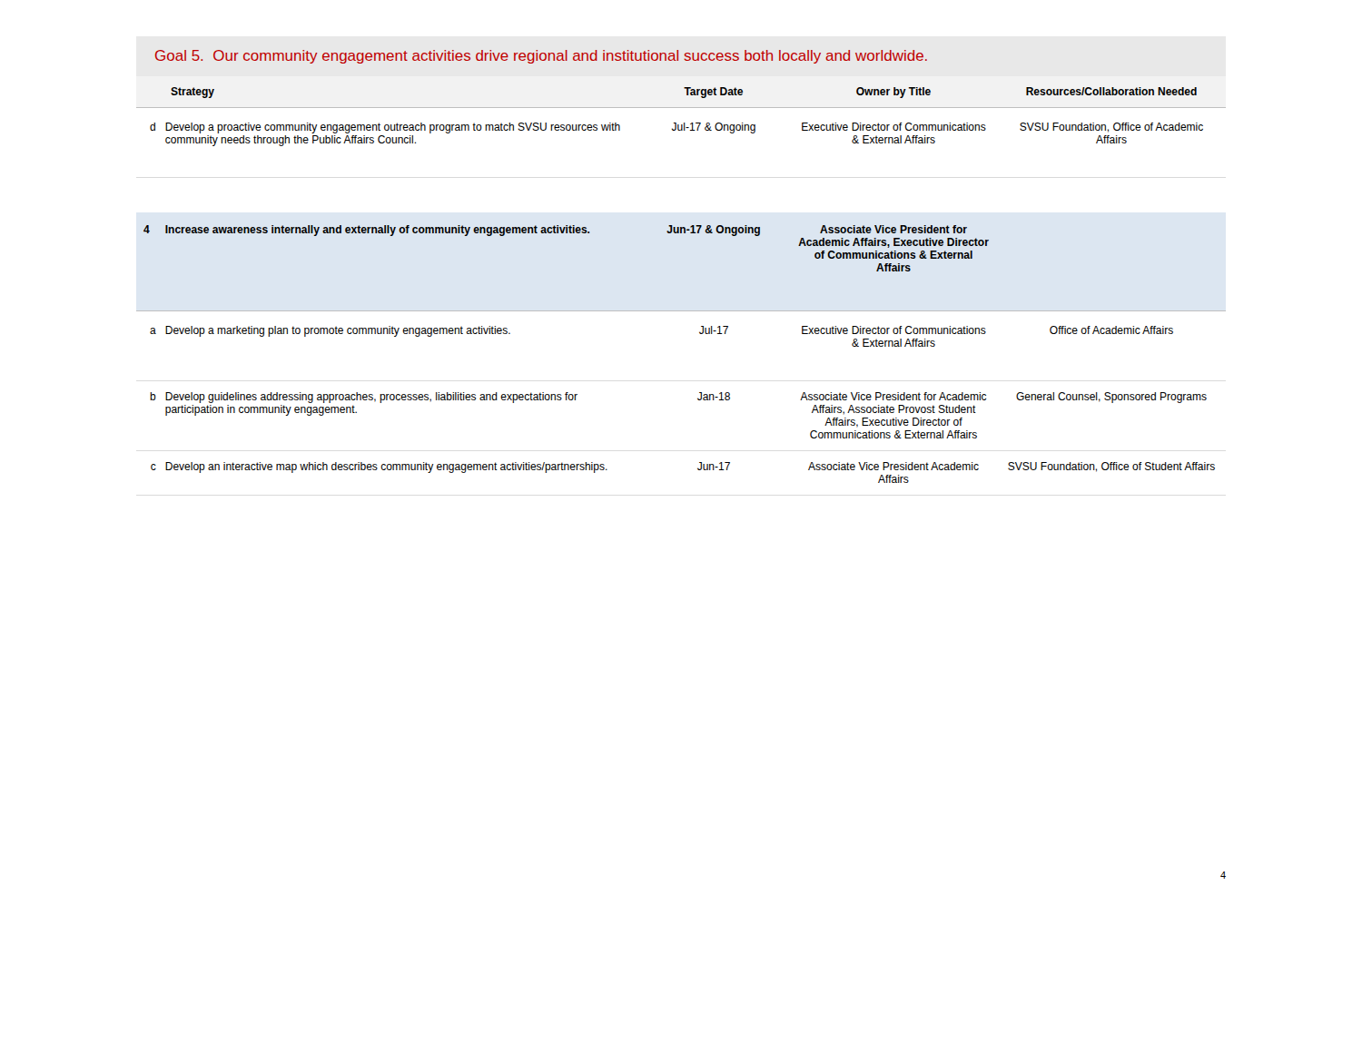Goal 5. Our community engagement activities drive regional and institutional success both locally and worldwide.
| Strategy | Target Date | Owner by Title | Resources/Collaboration Needed |
| --- | --- | --- | --- |
| d | Develop a proactive community engagement outreach program to match SVSU resources with community needs through the Public Affairs Council. | Jul-17 & Ongoing | Executive Director of Communications & External Affairs | SVSU Foundation, Office of Academic Affairs |
| 4 | Increase awareness internally and externally of community engagement activities. | Jun-17 & Ongoing | Associate Vice President for Academic Affairs, Executive Director of Communications & External Affairs | |
| a | Develop a marketing plan to promote community engagement activities. | Jul-17 | Executive Director of Communications & External Affairs | Office of Academic Affairs |
| b | Develop guidelines addressing approaches, processes, liabilities and expectations for participation in community engagement. | Jan-18 | Associate Vice President for Academic Affairs, Associate Provost Student Affairs, Executive Director of Communications & External Affairs | General Counsel, Sponsored Programs |
| c | Develop an interactive map which describes community engagement activities/partnerships. | Jun-17 | Associate Vice President Academic Affairs | SVSU Foundation, Office of Student Affairs |
4